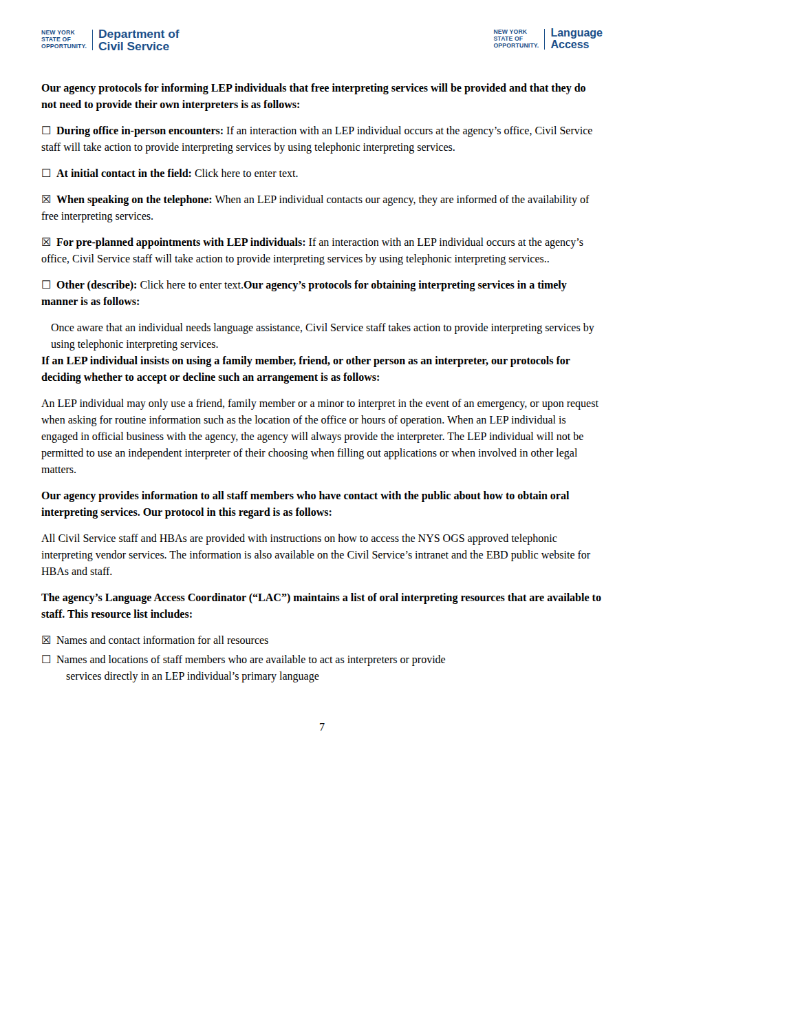New York
State of
Opportunity.
Department of Civil Service
New York
State of
Opportunity.
Language Access
Our agency protocols for informing LEP individuals that free interpreting services will be provided and that they do not need to provide their own interpreters is as follows:
☐ During office in-person encounters: If an interaction with an LEP individual occurs at the agency’s office, Civil Service staff will take action to provide interpreting services by using telephonic interpreting services.
☐ At initial contact in the field: Click here to enter text.
☒ When speaking on the telephone: When an LEP individual contacts our agency, they are informed of the availability of free interpreting services.
☒ For pre-planned appointments with LEP individuals: If an interaction with an LEP individual occurs at the agency’s office, Civil Service staff will take action to provide interpreting services by using telephonic interpreting services..
☐ Other (describe): Click here to enter text.Our agency’s protocols for obtaining interpreting services in a timely manner is as follows:
Once aware that an individual needs language assistance, Civil Service staff takes action to provide interpreting services by using telephonic interpreting services.
If an LEP individual insists on using a family member, friend, or other person as an interpreter, our protocols for deciding whether to accept or decline such an arrangement is as follows:
An LEP individual may only use a friend, family member or a minor to interpret in the event of an emergency, or upon request when asking for routine information such as the location of the office or hours of operation. When an LEP individual is engaged in official business with the agency, the agency will always provide the interpreter. The LEP individual will not be permitted to use an independent interpreter of their choosing when filling out applications or when involved in other legal matters.
Our agency provides information to all staff members who have contact with the public about how to obtain oral interpreting services. Our protocol in this regard is as follows:
All Civil Service staff and HBAs are provided with instructions on how to access the NYS OGS approved telephonic interpreting vendor services. The information is also available on the Civil Service’s intranet and the EBD public website for HBAs and staff.
The agency’s Language Access Coordinator (“LAC”) maintains a list of oral interpreting resources that are available to staff. This resource list includes:
☒ Names and contact information for all resources
☐ Names and locations of staff members who are available to act as interpreters or provideservices directly in an LEP individual’s primary language
7